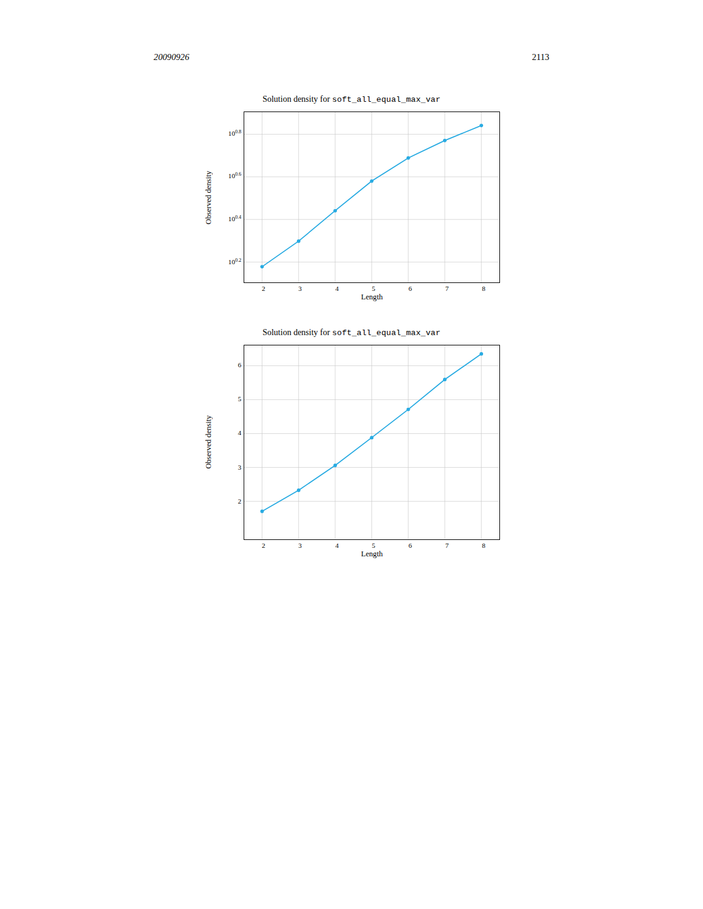20090926
2113
Solution density for soft_all_equal_max_var
Observed density
100.8 100.6 100.4 100.2
2 3 4 5 6 7 8
Length
Solution density for soft_all_equal_max_var
Observed density
6 5 4 3 2
2 3 4 5 6 7 8
Length